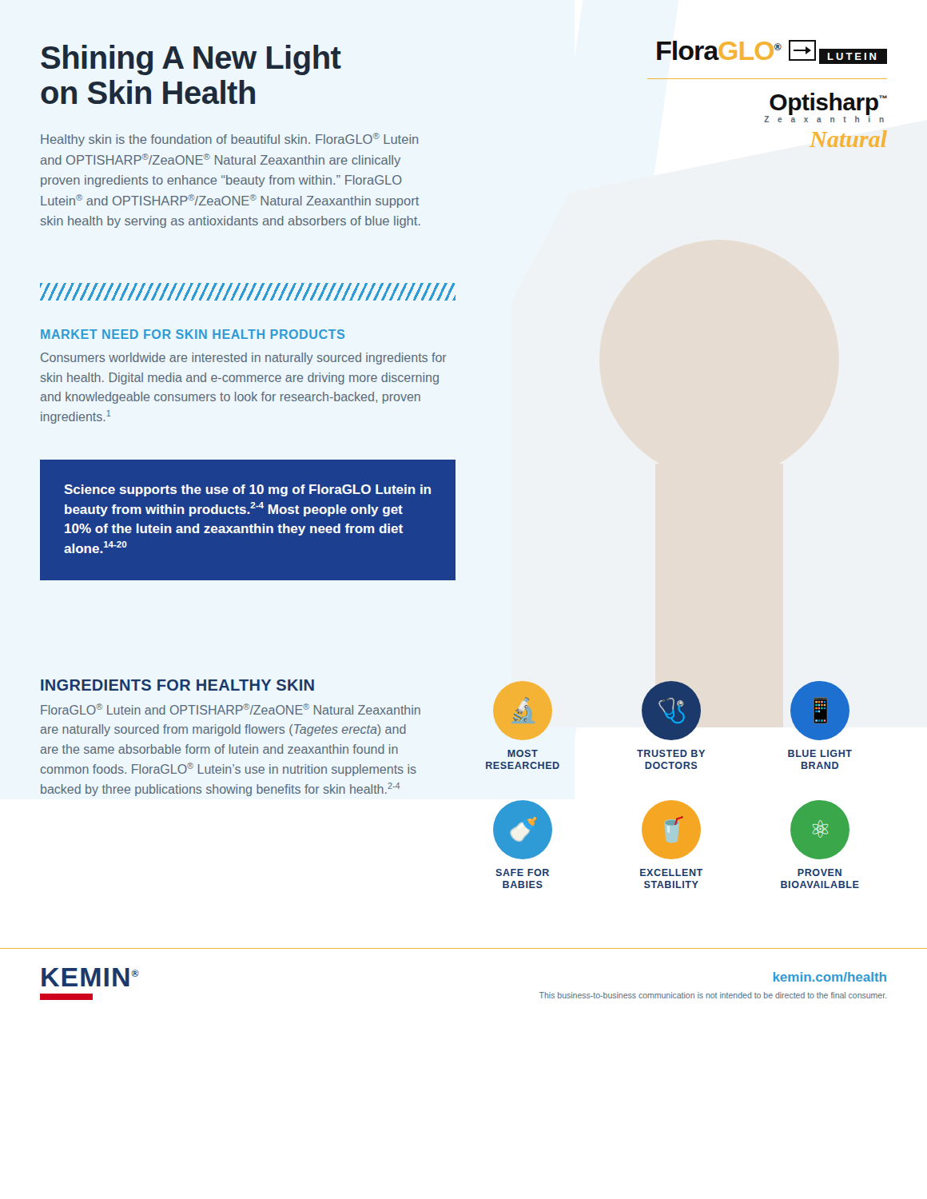Shining A New Light
on Skin Health
Healthy skin is the foundation of beautiful skin. FloraGLO® Lutein and OPTISHARP®/ZeaONE® Natural Zeaxanthin are clinically proven ingredients to enhance “beauty from within.” FloraGLO Lutein® and OPTISHARP®/ZeaONE® Natural Zeaxanthin support skin health by serving as antioxidants and absorbers of blue light.
Flora GLO®
LUTEIN
Optisharp™ Z e a x a n t h i n
Natural
Market need for skin health products
Consumers worldwide are interested in naturally sourced ingredients for skin health. Digital media and e-commerce are driving more discerning and knowledgeable consumers to look for research-backed, proven ingredients.1
Science supports the use of 10 mg of FloraGLO Lutein in beauty from within products.2-4 Most people only get 10% of the lutein and zeaxanthin they need from diet alone.14-20
Ingredients for healthy skin
FloraGLO® Lutein and OPTISHARP®/ZeaONE® Natural Zeaxanthin are naturally sourced from marigold flowers (Tagetes erecta) and are the same absorbable form of lutein and zeaxanthin found in common foods. FloraGLO® Lutein’s use in nutrition supplements is backed by three publications showing benefits for skin health.2-4
🔬
Most
Researched
🩺
Trusted by
Doctors
📱
Blue Light
Brand
🍼
Safe for
Babies
🥤
Excellent
Stability
⚛
Proven
Bioavailable
KEMIN®
kemin.com/health
This business-to-business communication is not intended to be directed to the final consumer.